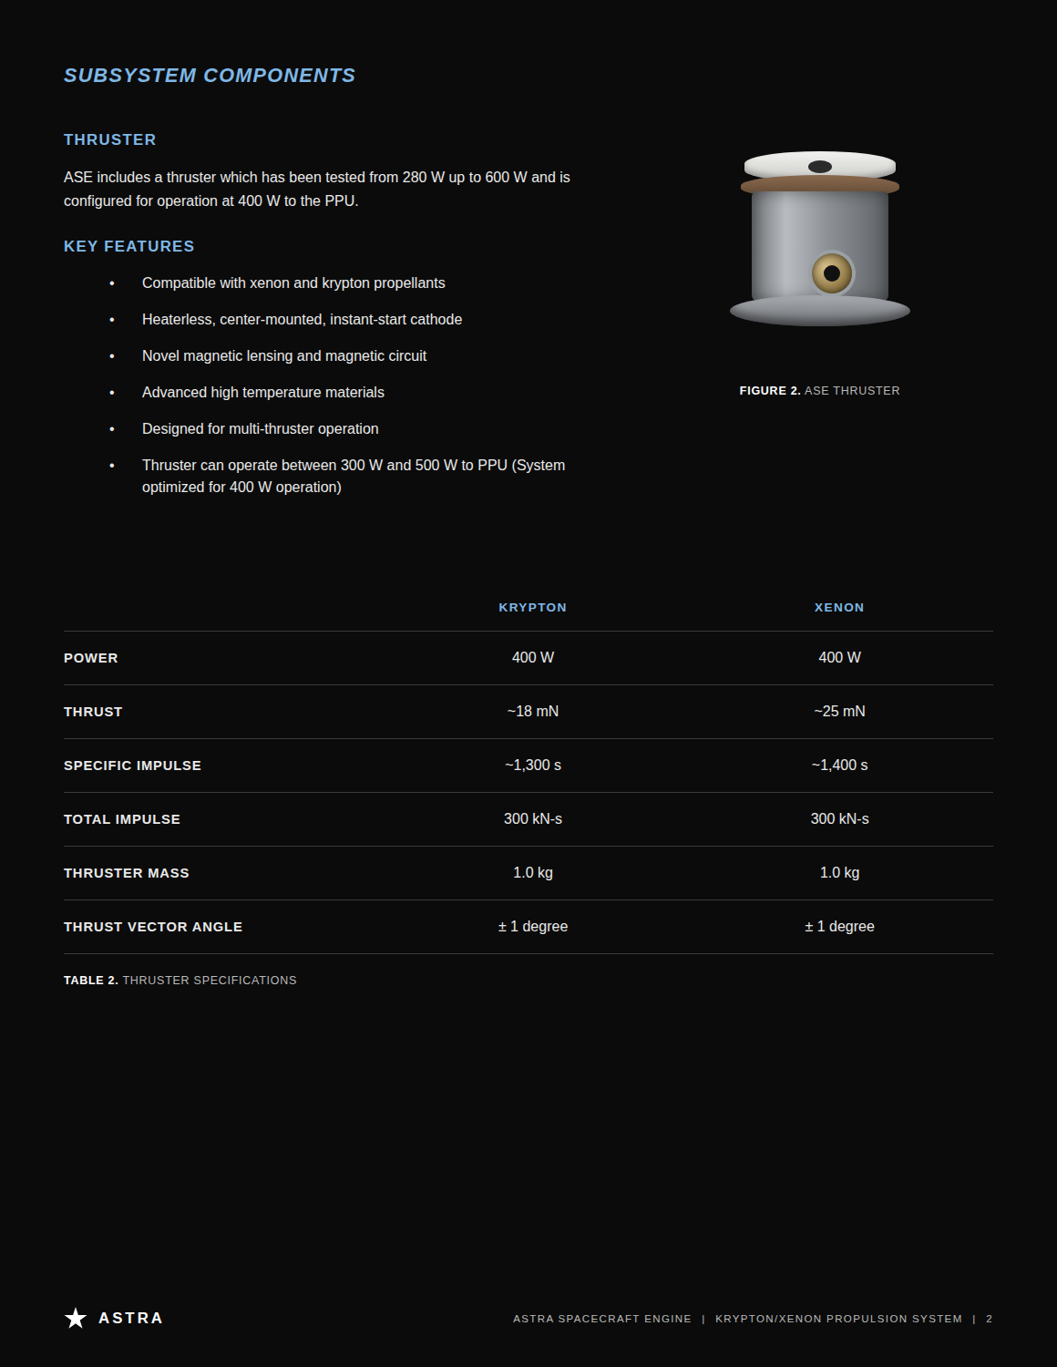Subsystem Components
Thruster
ASE includes a thruster which has been tested from 280 W up to 600 W and is configured for operation at 400 W to the PPU.
Key Features
Compatible with xenon and krypton propellants
Heaterless, center-mounted, instant-start cathode
Novel magnetic lensing and magnetic circuit
Advanced high temperature materials
Designed for multi-thruster operation
Thruster can operate between 300 W and 500 W to PPU (System optimized for 400 W operation)
Figure 2. ASE Thruster
| | Krypton | Xenon |
| --- | --- | --- |
| Power | 400 W | 400 W |
| Thrust | ~18 mN | ~25 mN |
| Specific Impulse | ~1,300 s | ~1,400 s |
| Total Impulse | 300 kN-s | 300 kN-s |
| Thruster Mass | 1.0 kg | 1.0 kg |
| Thrust Vector Angle | ± 1 degree | ± 1 degree |
Table 2. Thruster Specifications
ASTRA
Astra Spacecraft Engine | Krypton/Xenon Propulsion System | 2